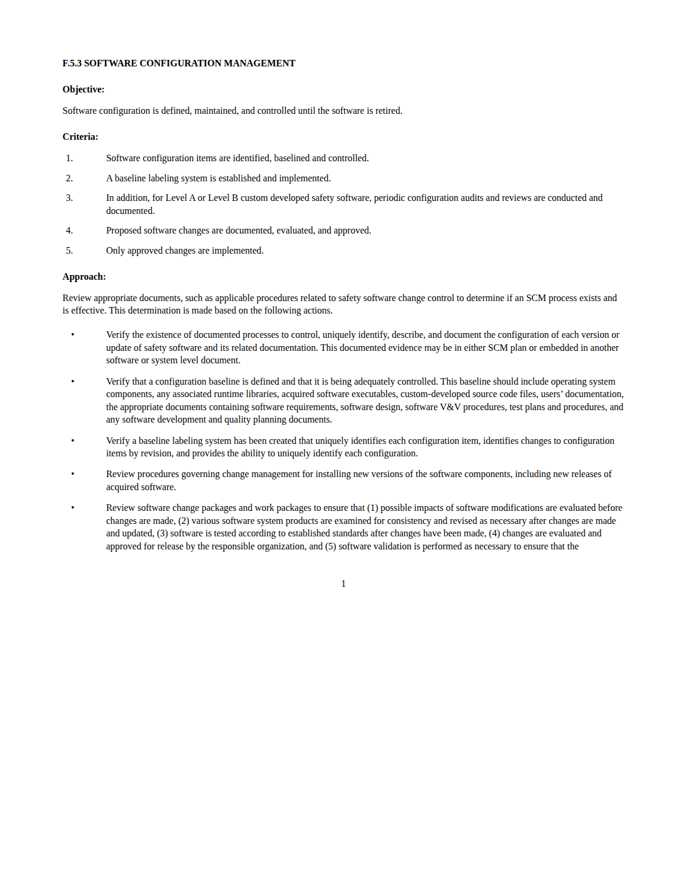F.5.3 SOFTWARE CONFIGURATION MANAGEMENT
Objective:
Software configuration is defined, maintained, and controlled until the software is retired.
Criteria:
Software configuration items are identified, baselined and controlled.
A baseline labeling system is established and implemented.
In addition, for Level A or Level B custom developed safety software, periodic configuration audits and reviews are conducted and documented.
Proposed software changes are documented, evaluated, and approved.
Only approved changes are implemented.
Approach:
Review appropriate documents, such as applicable procedures related to safety software change control to determine if an SCM process exists and is effective. This determination is made based on the following actions.
Verify the existence of documented processes to control, uniquely identify, describe, and document the configuration of each version or update of safety software and its related documentation. This documented evidence may be in either SCM plan or embedded in another software or system level document.
Verify that a configuration baseline is defined and that it is being adequately controlled. This baseline should include operating system components, any associated runtime libraries, acquired software executables, custom-developed source code files, users’ documentation, the appropriate documents containing software requirements, software design, software V&V procedures, test plans and procedures, and any software development and quality planning documents.
Verify a baseline labeling system has been created that uniquely identifies each configuration item, identifies changes to configuration items by revision, and provides the ability to uniquely identify each configuration.
Review procedures governing change management for installing new versions of the software components, including new releases of acquired software.
Review software change packages and work packages to ensure that (1) possible impacts of software modifications are evaluated before changes are made, (2) various software system products are examined for consistency and revised as necessary after changes are made and updated, (3) software is tested according to established standards after changes have been made, (4) changes are evaluated and approved for release by the responsible organization, and (5) software validation is performed as necessary to ensure that the
1